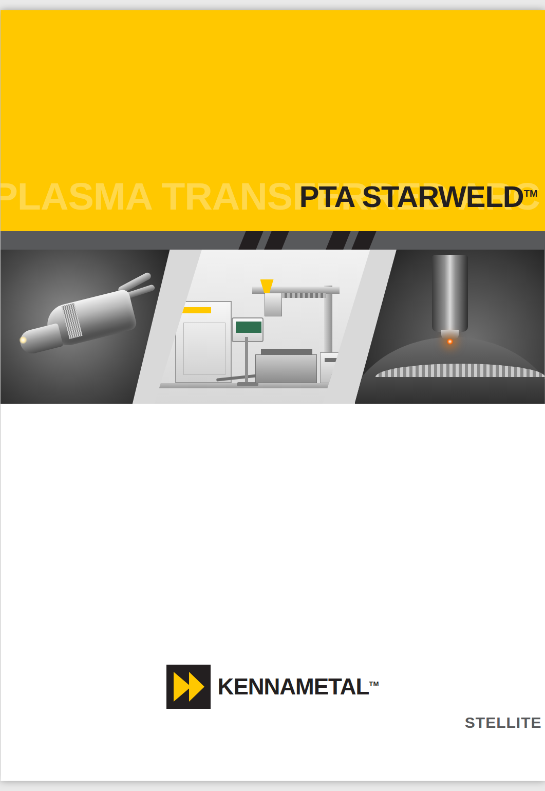PLASMA TRANSFERRED ARC
PTA STARWELDTM
Plasma Transferred Arc
KENNAMETALTM
STELLITE
Kennametal Stellite